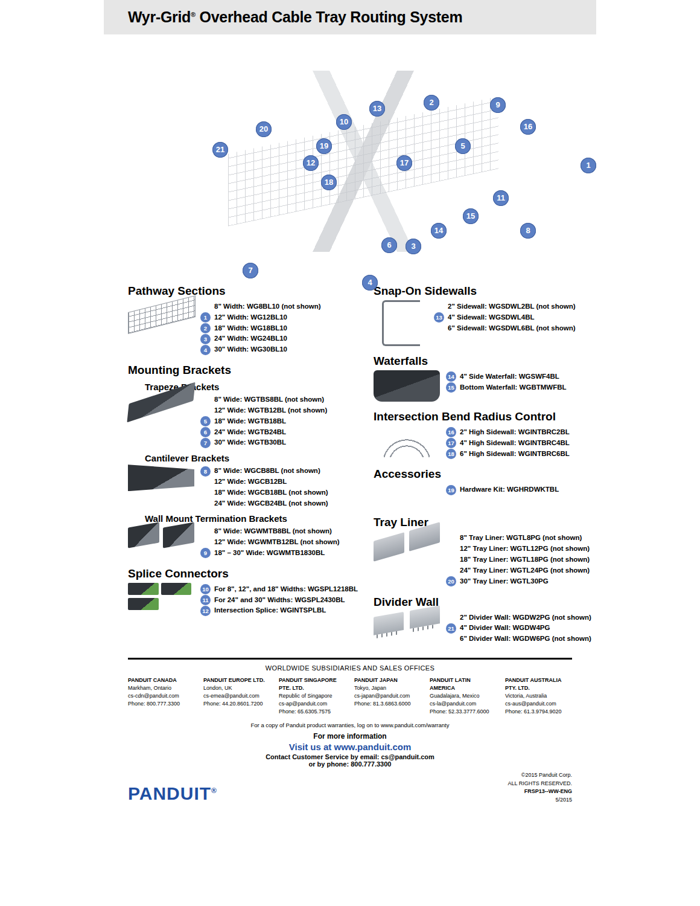Wyr-Grid® Overhead Cable Tray Routing System
2 9 13 10 16 20 5 19 21 17 12 1 18 11 15 8 14 6 3 7 4
Pathway Sections
8" Width: WG8BL10 (not shown)
112" Width: WG12BL10
218" Width: WG18BL10
324" Width: WG24BL10
430" Width: WG30BL10
Mounting Brackets
Trapeze Brackets
8" Wide: WGTBS8BL (not shown)
12" Wide: WGTB12BL (not shown)
518" Wide: WGTB18BL
624" Wide: WGTB24BL
730" Wide: WGTB30BL
Cantilever Brackets
88" Wide: WGCB8BL (not shown)
12" Wide: WGCB12BL
18" Wide: WGCB18BL (not shown)
24" Wide: WGCB24BL (not shown)
Wall Mount Termination Brackets
8" Wide: WGWMTB8BL (not shown)
12" Wide: WGWMTB12BL (not shown)
918" – 30" Wide: WGWMTB1830BL
Splice Connectors
10 For 8", 12", and 18" Widths: WGSPL1218BL
11 For 24" and 30" Widths: WGSPL2430BL
12 Intersection Splice: WGINTSPLBL
Snap-On Sidewalls
2" Sidewall: WGSDWL2BL (not shown)
134" Sidewall: WGSDWL4BL
6" Sidewall: WGSDWL6BL (not shown)
Waterfalls
144" Side Waterfall: WGSWF4BL
15 Bottom Waterfall: WGBTMWFBL
Intersection Bend Radius Control
162" High Sidewall: WGINTBRC2BL
174" High Sidewall: WGINTBRC4BL
186" High Sidewall: WGINTBRC6BL
Accessories
19 Hardware Kit: WGHRDWKTBL
Tray Liner
8" Tray Liner: WGTL8PG (not shown)
12" Tray Liner: WGTL12PG (not shown)
18" Tray Liner: WGTL18PG (not shown)
24" Tray Liner: WGTL24PG (not shown)
2030" Tray Liner: WGTL30PG
Divider Wall
2" Divider Wall: WGDW2PG (not shown)
214" Divider Wall: WGDW4PG
6" Divider Wall: WGDW6PG (not shown)
WORLDWIDE SUBSIDIARIES AND SALES OFFICES
PANDUIT CANADA
Markham, Ontario
cs-cdn@panduit.com
Phone: 800.777.3300
PANDUIT EUROPE LTD.
London, UK
cs-emea@panduit.com
Phone: 44.20.8601.7200
PANDUIT SINGAPORE PTE. LTD.
Republic of Singapore
cs-ap@panduit.com
Phone: 65.6305.7575
PANDUIT JAPAN
Tokyo, Japan
cs-japan@panduit.com
Phone: 81.3.6863.6000
PANDUIT LATIN AMERICA
Guadalajara, Mexico
cs-la@panduit.com
Phone: 52.33.3777.6000
PANDUIT AUSTRALIA PTY. LTD.
Victoria, Australia
cs-aus@panduit.com
Phone: 61.3.9794.9020
For a copy of Panduit product warranties, log on to www.panduit.com/warranty
For more information
Visit us at www.panduit.com
Contact Customer Service by email: cs@panduit.com
or by phone: 800.777.3300
PANDUIT®
©2015 Panduit Corp.
ALL RIGHTS RESERVED.
FRSP13--WW-ENG
5/2015